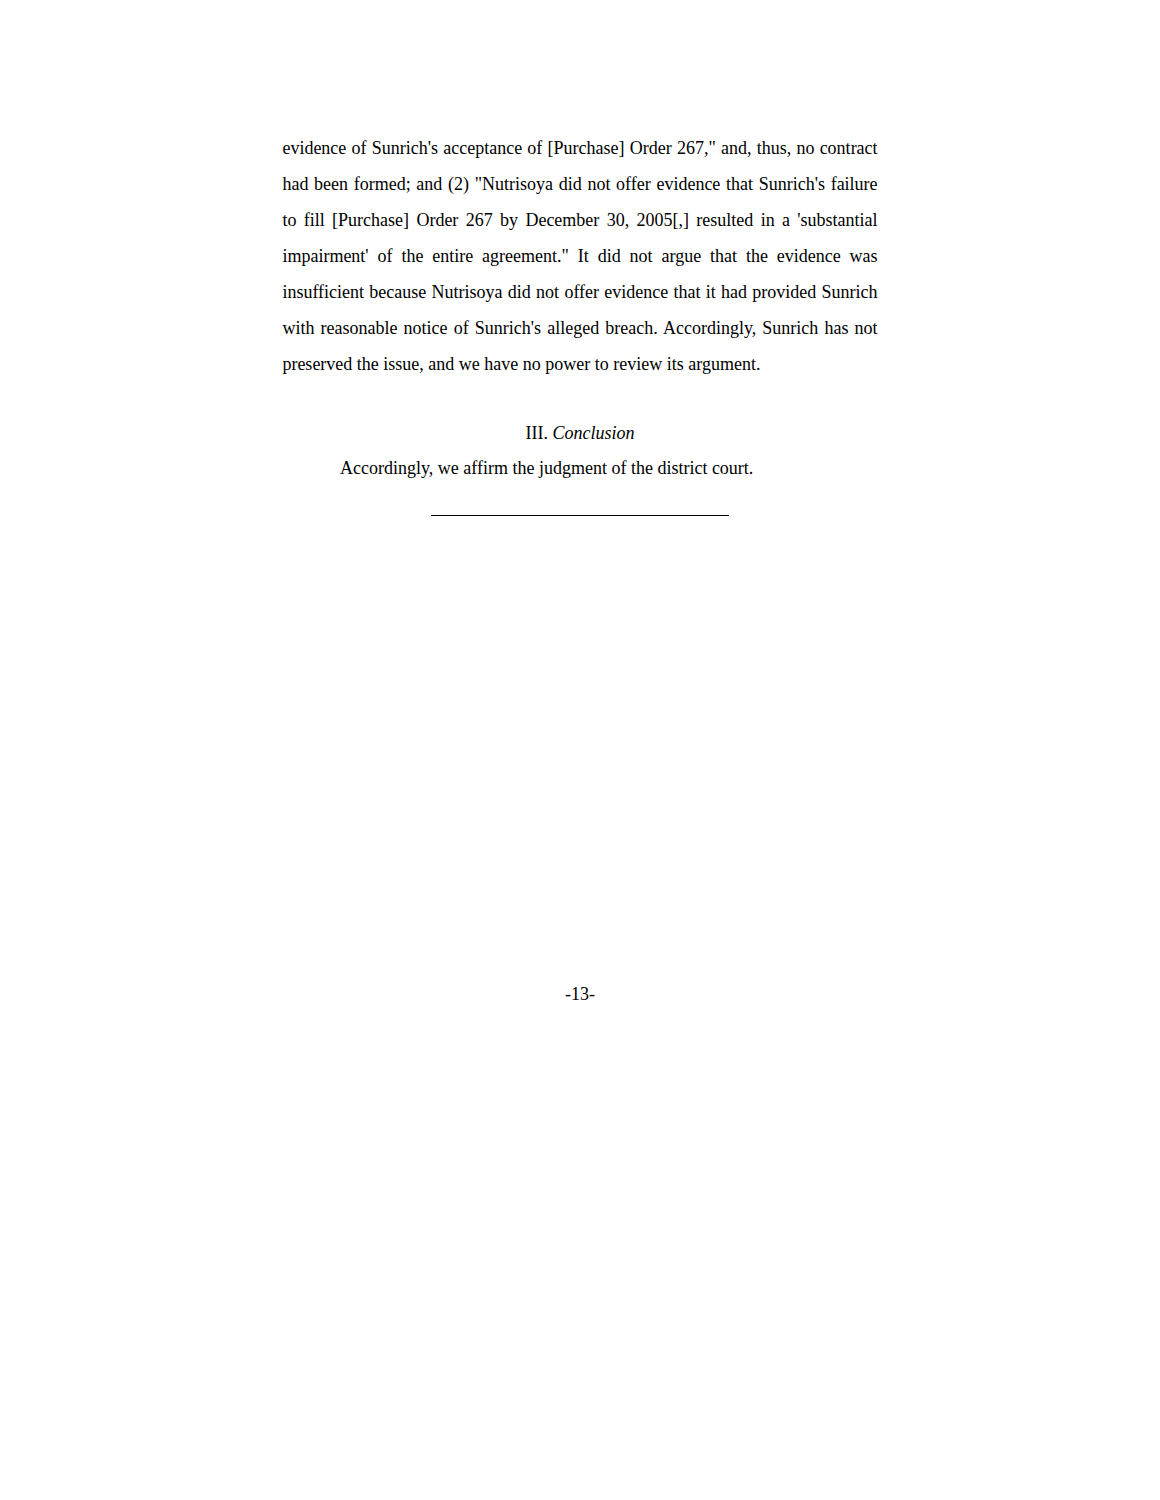evidence of Sunrich's acceptance of [Purchase] Order 267," and, thus, no contract had been formed; and (2) "Nutrisoya did not offer evidence that Sunrich's failure to fill [Purchase] Order 267 by December 30, 2005[,] resulted in a 'substantial impairment' of the entire agreement." It did not argue that the evidence was insufficient because Nutrisoya did not offer evidence that it had provided Sunrich with reasonable notice of Sunrich's alleged breach. Accordingly, Sunrich has not preserved the issue, and we have no power to review its argument.
III. Conclusion
Accordingly, we affirm the judgment of the district court.
-13-